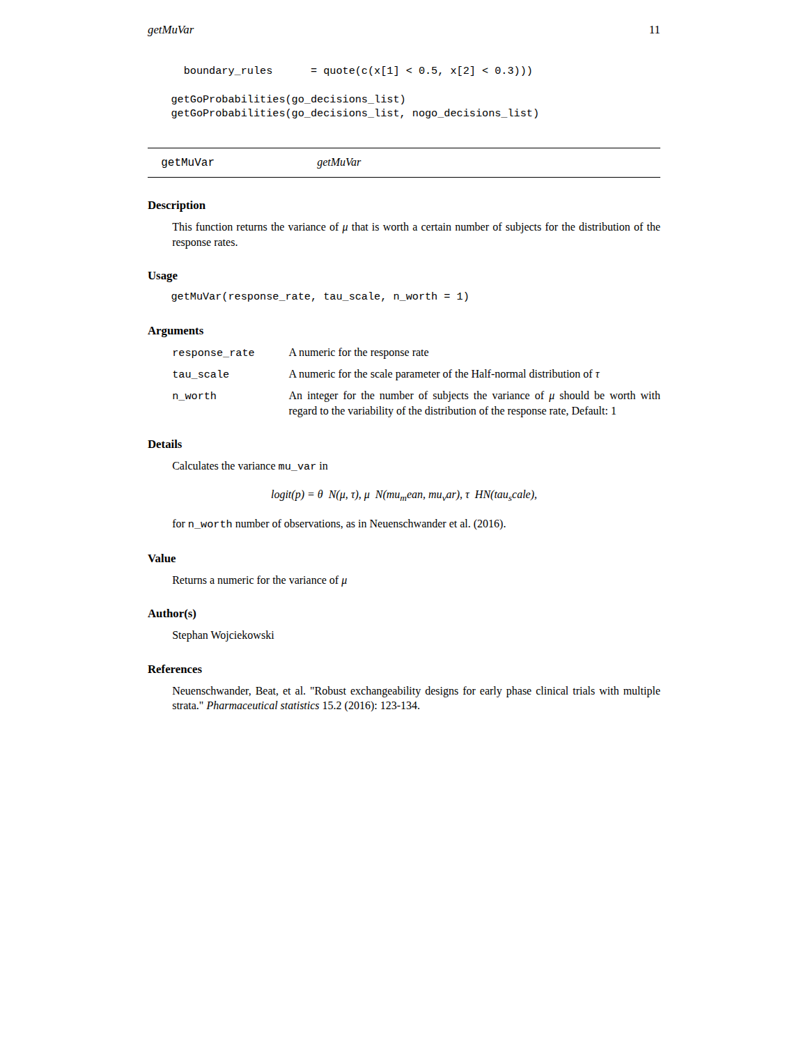getMuVar 11
  boundary_rules      = quote(c(x[1] < 0.5, x[2] < 0.3)))

getGoProbabilities(go_decisions_list)
getGoProbabilities(go_decisions_list, nogo_decisions_list)
getMuVar getMuVar
Description
This function returns the variance of μ that is worth a certain number of subjects for the distribution of the response rates.
Usage
getMuVar(response_rate, tau_scale, n_worth = 1)
Arguments
response_rate
A numeric for the response rate
tau_scale
A numeric for the scale parameter of the Half-normal distribution of τ
n_worth
An integer for the number of subjects the variance of μ should be worth with regard to the variability of the distribution of the response rate, Default: 1
Details
Calculates the variance mu_var in
logit(p) = θ N(μ, τ), μ N(mumean, muvar), τ HN(tauscale),
for n_worth number of observations, as in Neuenschwander et al. (2016).
Value
Returns a numeric for the variance of μ
Author(s)
Stephan Wojciekowski
References
Neuenschwander, Beat, et al. "Robust exchangeability designs for early phase clinical trials with multiple strata." Pharmaceutical statistics 15.2 (2016): 123-134.